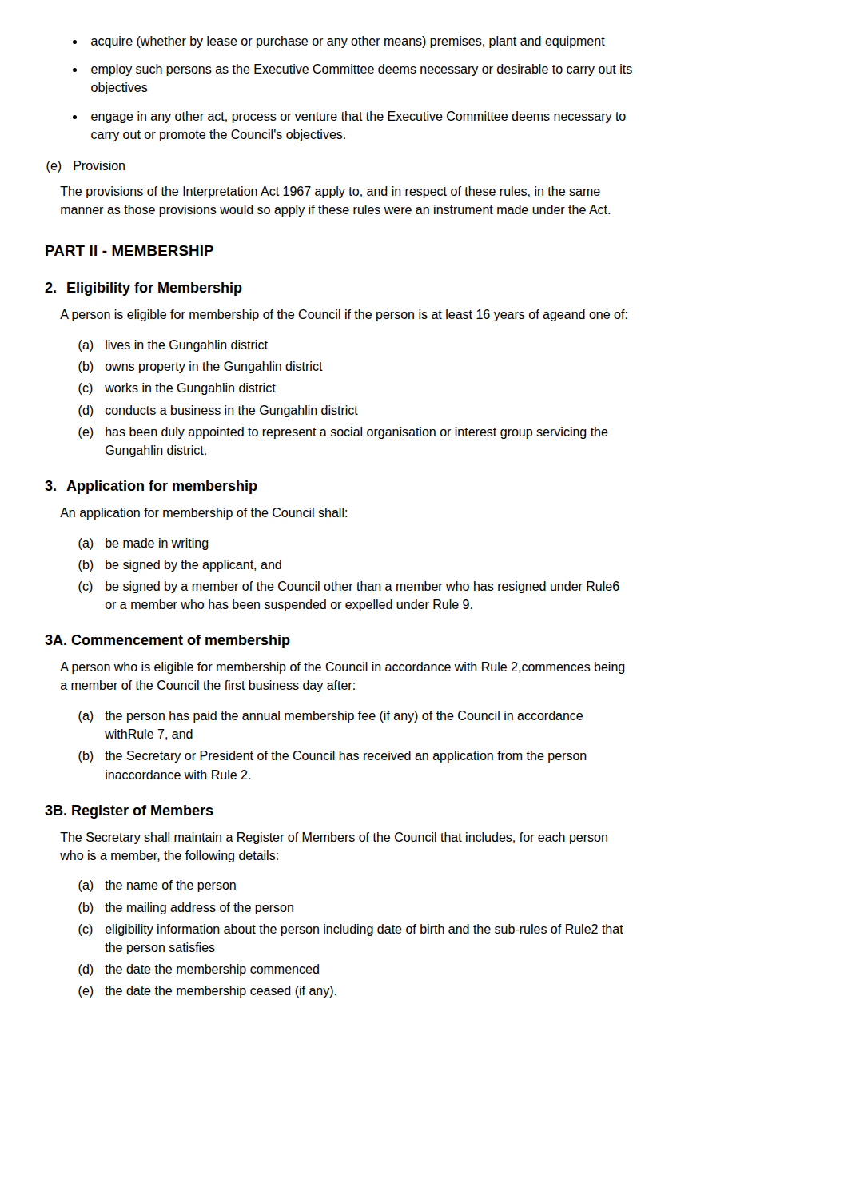acquire (whether by lease or purchase or any other means) premises, plant and equipment
employ such persons as the Executive Committee deems necessary or desirable to carry out its objectives
engage in any other act, process or venture that the Executive Committee deems necessary to carry out or promote the Council's objectives.
(e) Provision
The provisions of the Interpretation Act 1967 apply to, and in respect of these rules, in the same manner as those provisions would so apply if these rules were an instrument made under the Act.
PART II - MEMBERSHIP
2. Eligibility for Membership
A person is eligible for membership of the Council if the person is at least 16 years of ageand one of:
(a) lives in the Gungahlin district
(b) owns property in the Gungahlin district
(c) works in the Gungahlin district
(d) conducts a business in the Gungahlin district
(e) has been duly appointed to represent a social organisation or interest group servicing the Gungahlin district.
3. Application for membership
An application for membership of the Council shall:
(a) be made in writing
(b) be signed by the applicant, and
(c) be signed by a member of the Council other than a member who has resigned under Rule6 or a member who has been suspended or expelled under Rule 9.
3A. Commencement of membership
A person who is eligible for membership of the Council in accordance with Rule 2,commences being a member of the Council the first business day after:
(a) the person has paid the annual membership fee (if any) of the Council in accordance withRule 7, and
(b) the Secretary or President of the Council has received an application from the person inaccordance with Rule 2.
3B. Register of Members
The Secretary shall maintain a Register of Members of the Council that includes, for each person who is a member, the following details:
(a) the name of the person
(b) the mailing address of the person
(c) eligibility information about the person including date of birth and the sub-rules of Rule2 that the person satisfies
(d) the date the membership commenced
(e) the date the membership ceased (if any).